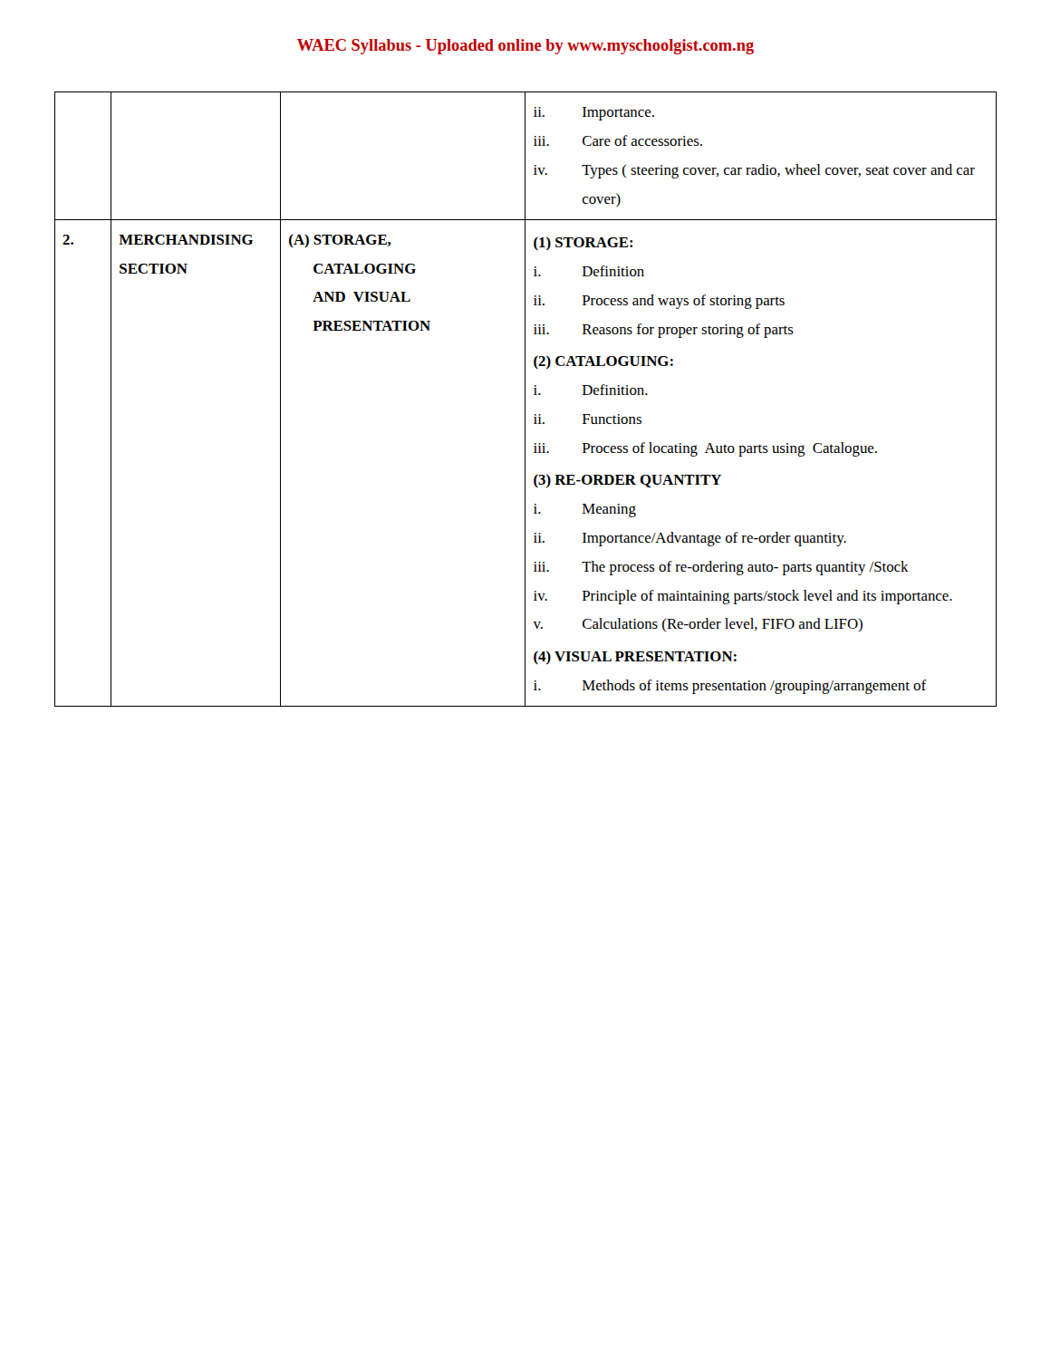WAEC Syllabus - Uploaded online by www.myschoolgist.com.ng
| | | | ii. Importance. iii. Care of accessories. iv. Types ( steering cover, car radio, wheel cover, seat cover and car cover) |
| 2. | MERCHANDISING SECTION | (A) STORAGE, CATALOGING AND VISUAL PRESENTATION | (1) STORAGE: i. Definition ii. Process and ways of storing parts iii. Reasons for proper storing of parts (2) CATALOGUING: i. Definition. ii. Functions iii. Process of locating Auto parts using Catalogue. (3) RE-ORDER QUANTITY i. Meaning ii. Importance/Advantage of re-order quantity. iii. The process of re-ordering auto- parts quantity /Stock iv. Principle of maintaining parts/stock level and its importance. v. Calculations (Re-order level, FIFO and LIFO) (4) VISUAL PRESENTATION: i. Methods of items presentation /grouping/arrangement of |